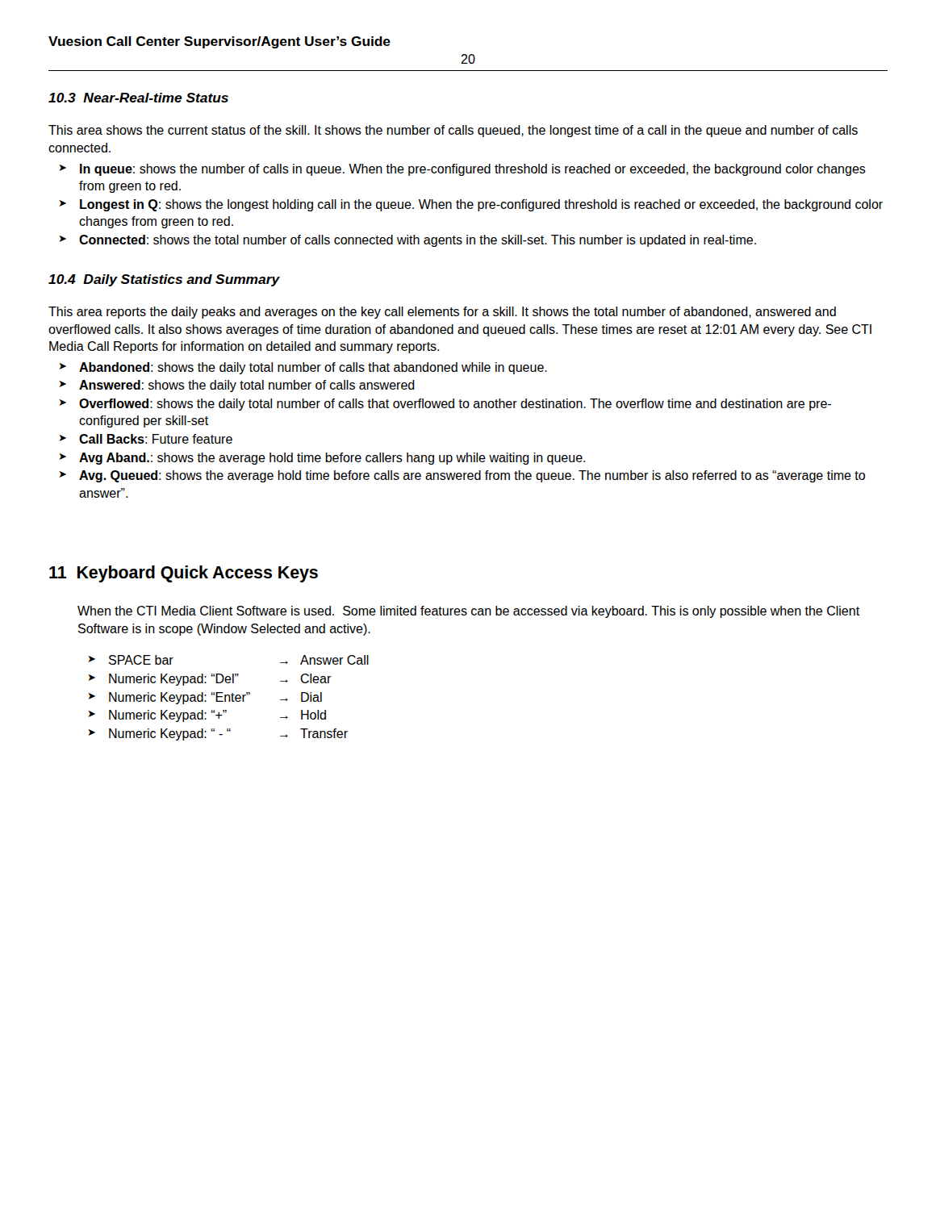Vuesion Call Center Supervisor/Agent User’s Guide
20
10.3 Near-Real-time Status
This area shows the current status of the skill. It shows the number of calls queued, the longest time of a call in the queue and number of calls connected.
In queue: shows the number of calls in queue. When the pre-configured threshold is reached or exceeded, the background color changes from green to red.
Longest in Q: shows the longest holding call in the queue. When the pre-configured threshold is reached or exceeded, the background color changes from green to red.
Connected: shows the total number of calls connected with agents in the skill-set. This number is updated in real-time.
10.4 Daily Statistics and Summary
This area reports the daily peaks and averages on the key call elements for a skill. It shows the total number of abandoned, answered and overflowed calls. It also shows averages of time duration of abandoned and queued calls. These times are reset at 12:01 AM every day. See CTI Media Call Reports for information on detailed and summary reports.
Abandoned: shows the daily total number of calls that abandoned while in queue.
Answered: shows the daily total number of calls answered
Overflowed: shows the daily total number of calls that overflowed to another destination. The overflow time and destination are pre-configured per skill-set
Call Backs: Future feature
Avg Aband.: shows the average hold time before callers hang up while waiting in queue.
Avg. Queued: shows the average hold time before calls are answered from the queue. The number is also referred to as “average time to answer”.
11 Keyboard Quick Access Keys
When the CTI Media Client Software is used. Some limited features can be accessed via keyboard. This is only possible when the Client Software is in scope (Window Selected and active).
SPACE bar→Answer Call
Numeric Keypad: “Del”→Clear
Numeric Keypad: “Enter”→Dial
Numeric Keypad: “+”→Hold
Numeric Keypad: “ - “→Transfer